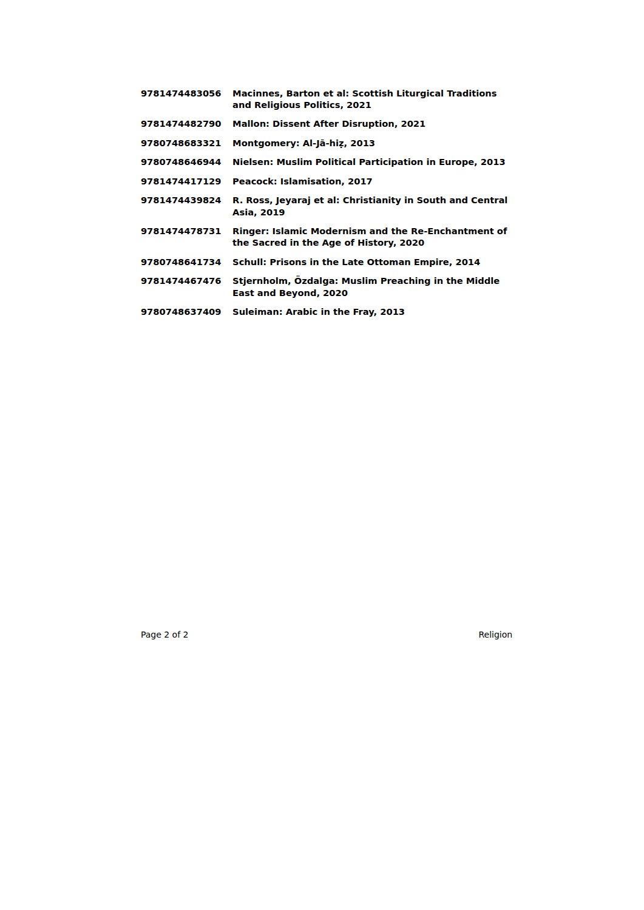| 9781474483056 | Macinnes, Barton et al: Scottish Liturgical Traditions and Religious Politics, 2021 |
| 9781474482790 | Mallon: Dissent After Disruption, 2021 |
| 9780748683321 | Montgomery: Al-Jā-hiẓ, 2013 |
| 9780748646944 | Nielsen: Muslim Political Participation in Europe, 2013 |
| 9781474417129 | Peacock: Islamisation, 2017 |
| 9781474439824 | R. Ross, Jeyaraj et al: Christianity in South and Central Asia, 2019 |
| 9781474478731 | Ringer: Islamic Modernism and the Re-Enchantment of the Sacred in the Age of History, 2020 |
| 9780748641734 | Schull: Prisons in the Late Ottoman Empire, 2014 |
| 9781474467476 | Stjernholm, Özdalga: Muslim Preaching in the Middle East and Beyond, 2020 |
| 9780748637409 | Suleiman: Arabic in the Fray, 2013 |
Page 2 of 2 Religion